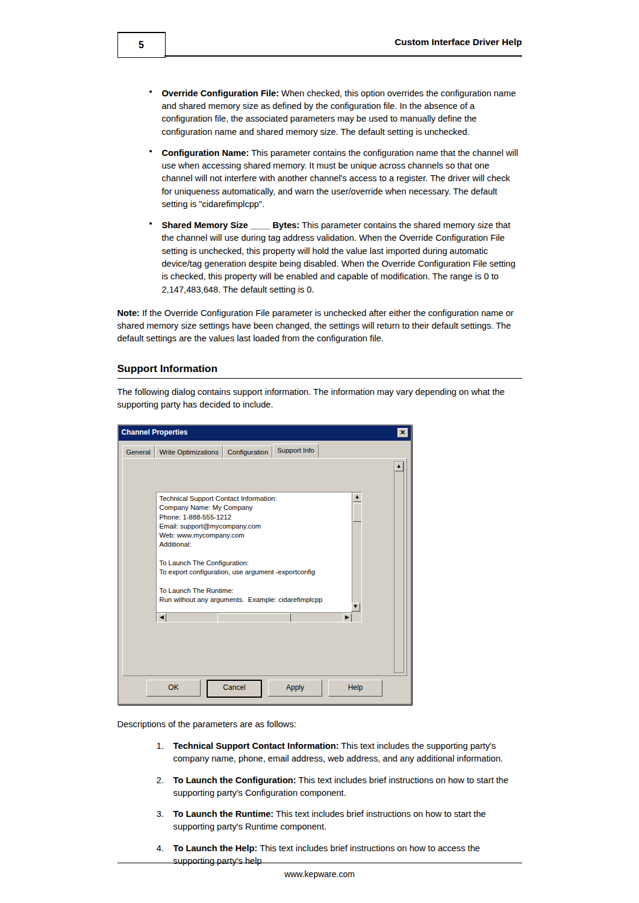5
Custom Interface Driver Help
Override Configuration File: When checked, this option overrides the configuration name and shared memory size as defined by the configuration file. In the absence of a configuration file, the associated parameters may be used to manually define the configuration name and shared memory size. The default setting is unchecked.
Configuration Name: This parameter contains the configuration name that the channel will use when accessing shared memory. It must be unique across channels so that one channel will not interfere with another channel's access to a register. The driver will check for uniqueness automatically, and warn the user/override when necessary. The default setting is "cidarefimplcpp".
Shared Memory Size ____ Bytes: This parameter contains the shared memory size that the channel will use during tag address validation. When the Override Configuration File setting is unchecked, this property will hold the value last imported during automatic device/tag generation despite being disabled. When the Override Configuration File setting is checked, this property will be enabled and capable of modification. The range is 0 to 2,147,483,648. The default setting is 0.
Note: If the Override Configuration File parameter is unchecked after either the configuration name or shared memory size settings have been changed, the settings will return to their default settings. The default settings are the values last loaded from the configuration file.
Support Information
The following dialog contains support information. The information may vary depending on what the supporting party has decided to include.
Channel Properties ✕
General
Write Optimizations
Configuration
Support Info
▲
Technical Support Contact Information: Company Name: My Company Phone: 1-888-555-1212 Email: support@mycompany.com Web: www.mycompany.com Additional: To Launch The Configuration: To export configuration, use argument -exportconfig To Launch The Runtime: Run without any arguments. Example: cidarefimplcpp
▲
▼
◀
▶
OK
Cancel
Apply
Help
Descriptions of the parameters are as follows:
Technical Support Contact Information: This text includes the supporting party's company name, phone, email address, web address, and any additional information.
To Launch the Configuration: This text includes brief instructions on how to start the supporting party's Configuration component.
To Launch the Runtime: This text includes brief instructions on how to start the supporting party's Runtime component.
To Launch the Help: This text includes brief instructions on how to access the supporting party's help
www.kepware.com